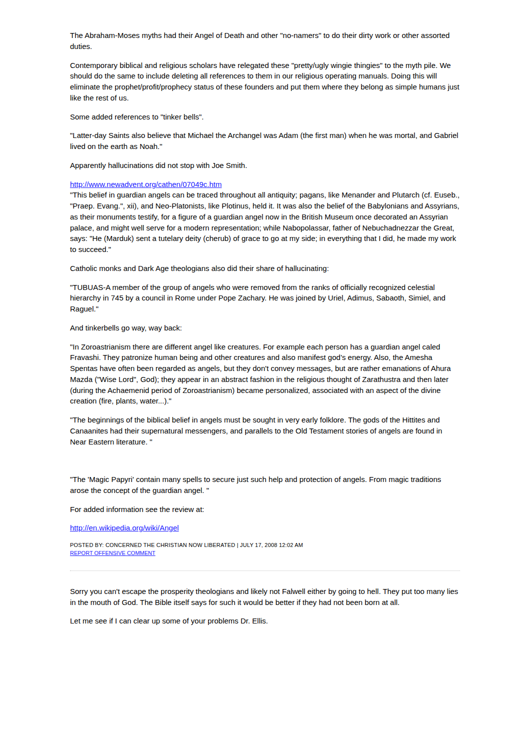The Abraham-Moses myths had their Angel of Death and other "no-namers" to do their dirty work or other assorted duties.
Contemporary biblical and religious scholars have relegated these "pretty/ugly wingie thingies" to the myth pile. We should do the same to include deleting all references to them in our religious operating manuals. Doing this will eliminate the prophet/profit/prophecy status of these founders and put them where they belong as simple humans just like the rest of us.
Some added references to "tinker bells".
"Latter-day Saints also believe that Michael the Archangel was Adam (the first man) when he was mortal, and Gabriel lived on the earth as Noah."
Apparently hallucinations did not stop with Joe Smith.
http://www.newadvent.org/cathen/07049c.htm
"This belief in guardian angels can be traced throughout all antiquity; pagans, like Menander and Plutarch (cf. Euseb., "Praep. Evang.", xii), and Neo-Platonists, like Plotinus, held it. It was also the belief of the Babylonians and Assyrians, as their monuments testify, for a figure of a guardian angel now in the British Museum once decorated an Assyrian palace, and might well serve for a modern representation; while Nabopolassar, father of Nebuchadnezzar the Great, says: "He (Marduk) sent a tutelary deity (cherub) of grace to go at my side; in everything that I did, he made my work to succeed."
Catholic monks and Dark Age theologians also did their share of hallucinating:
"TUBUAS-A member of the group of angels who were removed from the ranks of officially recognized celestial hierarchy in 745 by a council in Rome under Pope Zachary. He was joined by Uriel, Adimus, Sabaoth, Simiel, and Raguel."
And tinkerbells go way, way back:
"In Zoroastrianism there are different angel like creatures. For example each person has a guardian angel caled Fravashi. They patronize human being and other creatures and also manifest god’s energy. Also, the Amesha Spentas have often been regarded as angels, but they don't convey messages, but are rather emanations of Ahura Mazda ("Wise Lord", God); they appear in an abstract fashion in the religious thought of Zarathustra and then later (during the Achaemenid period of Zoroastrianism) became personalized, associated with an aspect of the divine creation (fire, plants, water...)."
"The beginnings of the biblical belief in angels must be sought in very early folklore. The gods of the Hittites and Canaanites had their supernatural messengers, and parallels to the Old Testament stories of angels are found in Near Eastern literature. "
"The 'Magic Papyri' contain many spells to secure just such help and protection of angels. From magic traditions arose the concept of the guardian angel. "
For added information see the review at:
http://en.wikipedia.org/wiki/Angel
Posted by: concerned the christian now liberated | July 17, 2008 12:02 AM
Report Offensive Comment
Sorry you can't escape the prosperity theologians and likely not Falwell either by going to hell. They put too many lies in the mouth of God. The Bible itself says for such it would be better if they had not been born at all.
Let me see if I can clear up some of your problems Dr. Ellis.